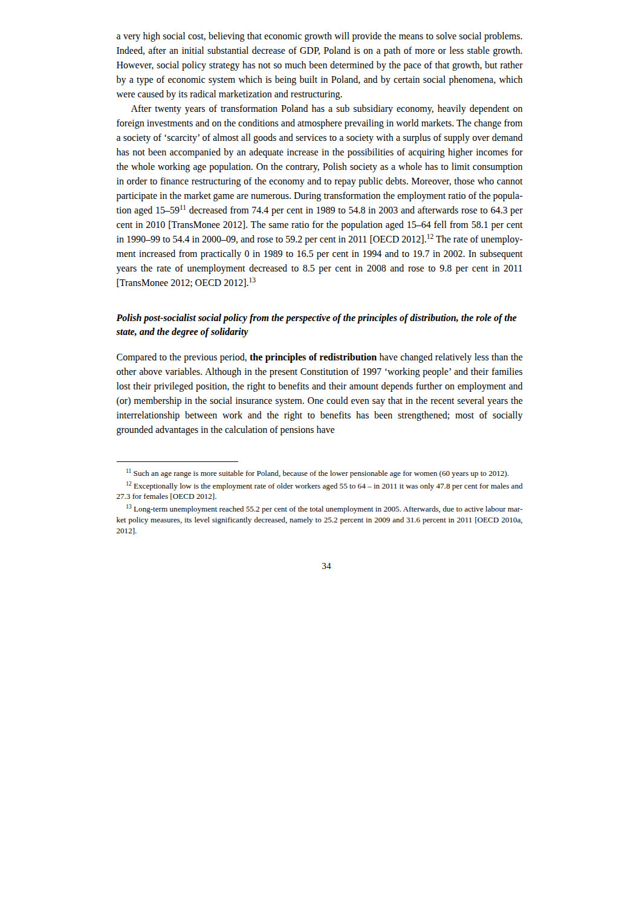a very high social cost, believing that economic growth will provide the means to solve social problems. Indeed, after an initial substantial decrease of GDP, Poland is on a path of more or less stable growth. However, social policy strategy has not so much been determined by the pace of that growth, but rather by a type of economic system which is being built in Poland, and by certain social phenomena, which were caused by its radical marketization and restructuring.
After twenty years of transformation Poland has a sub subsidiary economy, heavily dependent on foreign investments and on the conditions and atmosphere prevailing in world markets. The change from a society of ‘scarcity’ of almost all goods and services to a society with a surplus of supply over demand has not been accompanied by an adequate increase in the possibilities of acquiring higher incomes for the whole working age population. On the contrary, Polish society as a whole has to limit consumption in order to finance restructuring of the economy and to repay public debts. Moreover, those who cannot participate in the market game are numerous. During transformation the employment ratio of the population aged 15–5911 decreased from 74.4 per cent in 1989 to 54.8 in 2003 and afterwards rose to 64.3 per cent in 2010 [TransMonee 2012]. The same ratio for the population aged 15–64 fell from 58.1 per cent in 1990–99 to 54.4 in 2000–09, and rose to 59.2 per cent in 2011 [OECD 2012].12 The rate of unemployment increased from practically 0 in 1989 to 16.5 per cent in 1994 and to 19.7 in 2002. In subsequent years the rate of unemployment decreased to 8.5 per cent in 2008 and rose to 9.8 per cent in 2011 [TransMonee 2012; OECD 2012].13
Polish post-socialist social policy from the perspective of the principles of distribution, the role of the state, and the degree of solidarity
Compared to the previous period, the principles of redistribution have changed relatively less than the other above variables. Although in the present Constitution of 1997 ‘working people’ and their families lost their privileged position, the right to benefits and their amount depends further on employment and (or) membership in the social insurance system. One could even say that in the recent several years the interrelationship between work and the right to benefits has been strengthened; most of socially grounded advantages in the calculation of pensions have
11 Such an age range is more suitable for Poland, because of the lower pensionable age for women (60 years up to 2012).
12 Exceptionally low is the employment rate of older workers aged 55 to 64 – in 2011 it was only 47.8 per cent for males and 27.3 for females [OECD 2012].
13 Long-term unemployment reached 55.2 per cent of the total unemployment in 2005. Afterwards, due to active labour market policy measures, its level significantly decreased, namely to 25.2 percent in 2009 and 31.6 percent in 2011 [OECD 2010a, 2012].
34